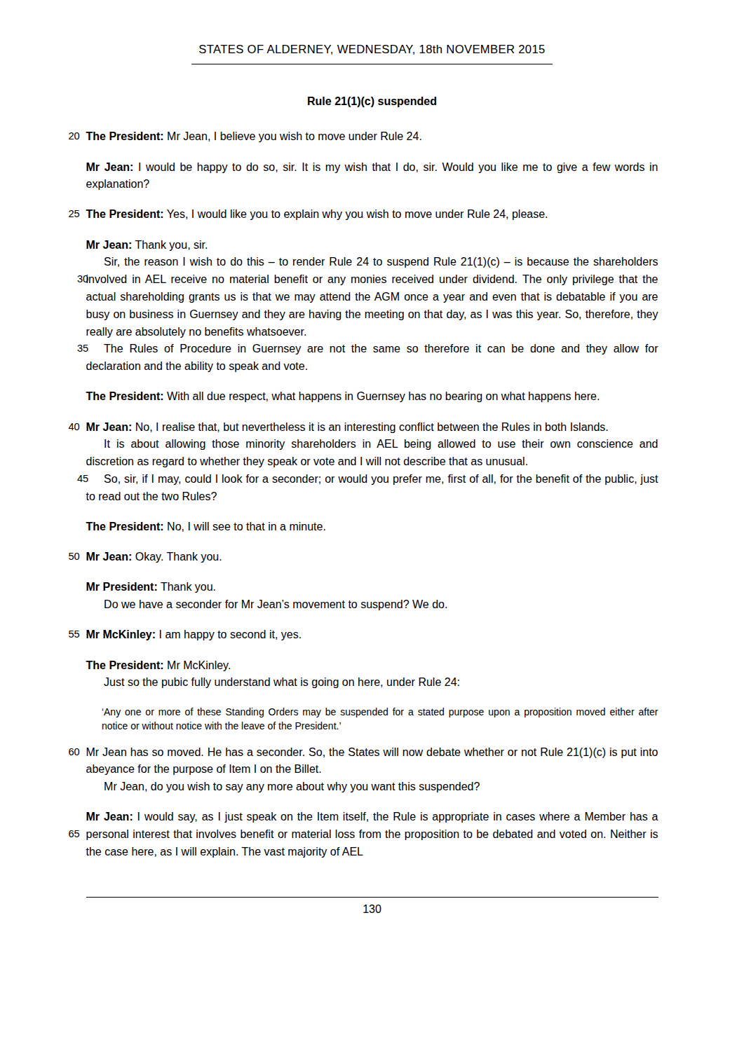STATES OF ALDERNEY, WEDNESDAY, 18th NOVEMBER 2015
Rule 21(1)(c) suspended
20
The President: Mr Jean, I believe you wish to move under Rule 24.
Mr Jean: I would be happy to do so, sir. It is my wish that I do, sir. Would you like me to give a few words in explanation?
25
The President: Yes, I would like you to explain why you wish to move under Rule 24, please.
Mr Jean: Thank you, sir.
Sir, the reason I wish to do this – to render Rule 24 to suspend Rule 21(1)(c) – is because the shareholders involved in AEL receive no material benefit or any monies received under dividend. 30 The only privilege that the actual shareholding grants us is that we may attend the AGM once a year and even that is debatable if you are busy on business in Guernsey and they are having the meeting on that day, as I was this year. So, therefore, they really are absolutely no benefits whatsoever.
The Rules of Procedure in Guernsey are not the same so therefore it can be done and they 35allow for declaration and the ability to speak and vote.
The President: With all due respect, what happens in Guernsey has no bearing on what happens here.
40
Mr Jean: No, I realise that, but nevertheless it is an interesting conflict between the Rules in both Islands.
It is about allowing those minority shareholders in AEL being allowed to use their own conscience and discretion as regard to whether they speak or vote and I will not describe that as unusual.
45 So, sir, if I may, could I look for a seconder; or would you prefer me, first of all, for the benefit of the public, just to read out the two Rules?
The President: No, I will see to that in a minute.
50
Mr Jean: Okay. Thank you.
Mr President: Thank you.
Do we have a seconder for Mr Jean’s movement to suspend? We do.
55
Mr McKinley: I am happy to second it, yes.
The President: Mr McKinley.
Just so the pubic fully understand what is going on here, under Rule 24:
‘Any one or more of these Standing Orders may be suspended for a stated purpose upon a proposition moved either after notice or without notice with the leave of the President.’
Mr Jean has so moved. He has a seconder. So, the States will now debate whether or not Rule 6021(1)(c) is put into abeyance for the purpose of Item I on the Billet.
Mr Jean, do you wish to say any more about why you want this suspended?
Mr Jean: I would say, as I just speak on the Item itself, the Rule is appropriate in cases where a Member has a personal interest that involves benefit or material loss from the proposition to 65be debated and voted on. Neither is the case here, as I will explain. The vast majority of AEL
130